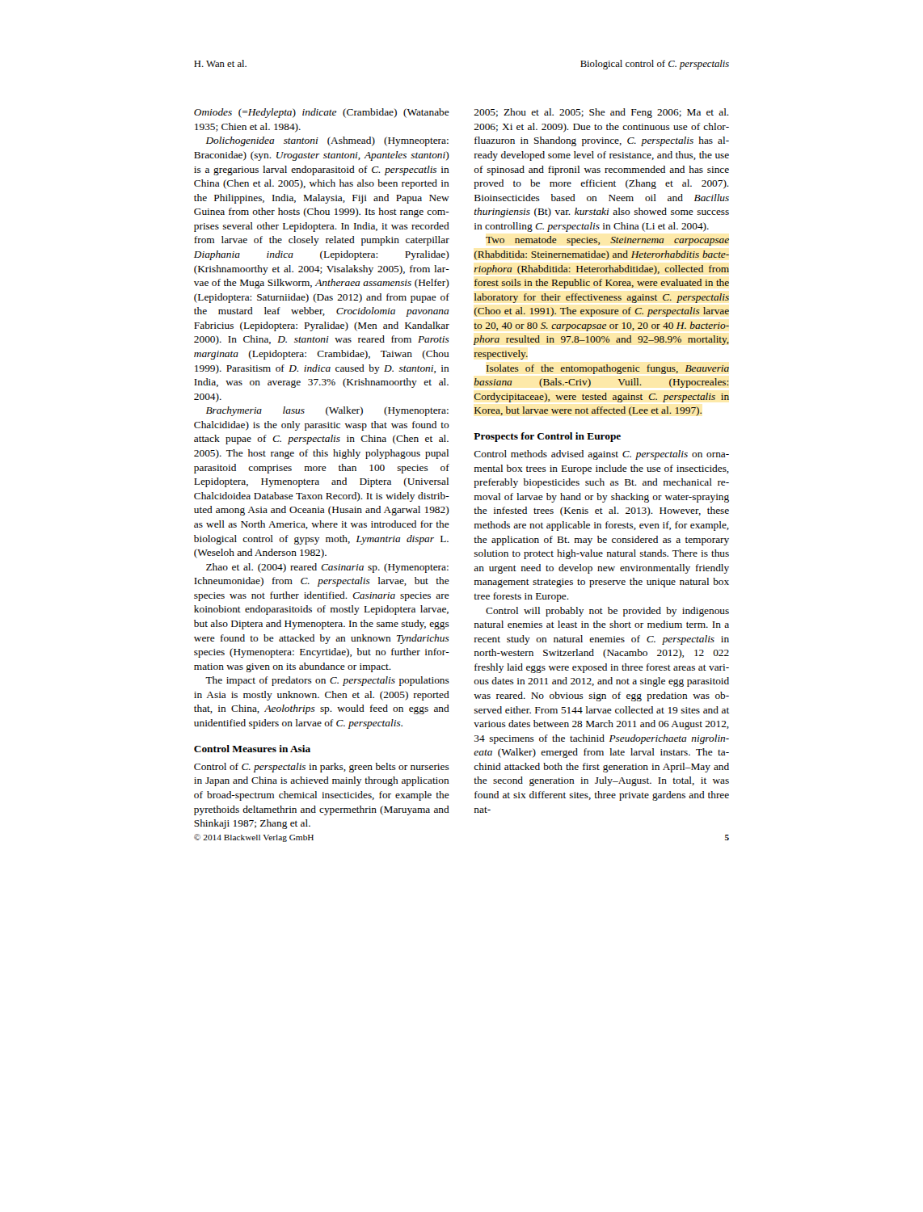H. Wan et al.
Biological control of C. perspectalis
Omiodes (=Hedylepta) indicate (Crambidae) (Watanabe 1935; Chien et al. 1984).
Dolichogenidea stantoni (Ashmead) (Hymneoptera: Braconidae) (syn. Urogaster stantoni, Apanteles stantoni) is a gregarious larval endoparasitoid of C. perspecatlis in China (Chen et al. 2005), which has also been reported in the Philippines, India, Malaysia, Fiji and Papua New Guinea from other hosts (Chou 1999). Its host range comprises several other Lepidoptera. In India, it was recorded from larvae of the closely related pumpkin caterpillar Diaphania indica (Lepidoptera: Pyralidae) (Krishnamoorthy et al. 2004; Visalakshy 2005), from larvae of the Muga Silkworm, Antheraea assamensis (Helfer) (Lepidoptera: Saturniidae) (Das 2012) and from pupae of the mustard leaf webber, Crocidolomia pavonana Fabricius (Lepidoptera: Pyralidae) (Men and Kandalkar 2000). In China, D. stantoni was reared from Parotis marginata (Lepidoptera: Crambidae), Taiwan (Chou 1999). Parasitism of D. indica caused by D. stantoni, in India, was on average 37.3% (Krishnamoorthy et al. 2004).
Brachymeria lasus (Walker) (Hymenoptera: Chalcididae) is the only parasitic wasp that was found to attack pupae of C. perspectalis in China (Chen et al. 2005). The host range of this highly polyphagous pupal parasitoid comprises more than 100 species of Lepidoptera, Hymenoptera and Diptera (Universal Chalcidoidea Database Taxon Record). It is widely distributed among Asia and Oceania (Husain and Agarwal 1982) as well as North America, where it was introduced for the biological control of gypsy moth, Lymantria dispar L. (Weseloh and Anderson 1982).
Zhao et al. (2004) reared Casinaria sp. (Hymenoptera: Ichneumonidae) from C. perspectalis larvae, but the species was not further identified. Casinaria species are koinobiont endoparasitoids of mostly Lepidoptera larvae, but also Diptera and Hymenoptera. In the same study, eggs were found to be attacked by an unknown Tyndarichus species (Hymenoptera: Encyrtidae), but no further information was given on its abundance or impact.
The impact of predators on C. perspectalis populations in Asia is mostly unknown. Chen et al. (2005) reported that, in China, Aeolothrips sp. would feed on eggs and unidentified spiders on larvae of C. perspectalis.
Control Measures in Asia
Control of C. perspectalis in parks, green belts or nurseries in Japan and China is achieved mainly through application of broad-spectrum chemical insecticides, for example the pyrethoids deltamethrin and cypermethrin (Maruyama and Shinkaji 1987; Zhang et al.
2005; Zhou et al. 2005; She and Feng 2006; Ma et al. 2006; Xi et al. 2009). Due to the continuous use of chlorfluazuron in Shandong province, C. perspectalis has already developed some level of resistance, and thus, the use of spinosad and fipronil was recommended and has since proved to be more efficient (Zhang et al. 2007). Bioinsecticides based on Neem oil and Bacillus thuringiensis (Bt) var. kurstaki also showed some success in controlling C. perspectalis in China (Li et al. 2004).
Two nematode species, Steinernema carpocapsae (Rhabditida: Steinernematidae) and Heterorhabditis bacteriophora (Rhabditida: Heterorhabditidae), collected from forest soils in the Republic of Korea, were evaluated in the laboratory for their effectiveness against C. perspectalis (Choo et al. 1991). The exposure of C. perspectalis larvae to 20, 40 or 80 S. carpocapsae or 10, 20 or 40 H. bacteriophora resulted in 97.8–100% and 92–98.9% mortality, respectively.
Isolates of the entomopathogenic fungus, Beauveria bassiana (Bals.-Criv) Vuill. (Hypocreales: Cordycipitaceae), were tested against C. perspectalis in Korea, but larvae were not affected (Lee et al. 1997).
Prospects for Control in Europe
Control methods advised against C. perspectalis on ornamental box trees in Europe include the use of insecticides, preferably biopesticides such as Bt. and mechanical removal of larvae by hand or by shacking or water-spraying the infested trees (Kenis et al. 2013). However, these methods are not applicable in forests, even if, for example, the application of Bt. may be considered as a temporary solution to protect high-value natural stands. There is thus an urgent need to develop new environmentally friendly management strategies to preserve the unique natural box tree forests in Europe.
Control will probably not be provided by indigenous natural enemies at least in the short or medium term. In a recent study on natural enemies of C. perspectalis in north-western Switzerland (Nacambo 2012), 12 022 freshly laid eggs were exposed in three forest areas at various dates in 2011 and 2012, and not a single egg parasitoid was reared. No obvious sign of egg predation was observed either. From 5144 larvae collected at 19 sites and at various dates between 28 March 2011 and 06 August 2012, 34 specimens of the tachinid Pseudoperichaeta nigrolineata (Walker) emerged from late larval instars. The tachinid attacked both the first generation in April–May and the second generation in July–August. In total, it was found at six different sites, three private gardens and three nat-
© 2014 Blackwell Verlag GmbH
5